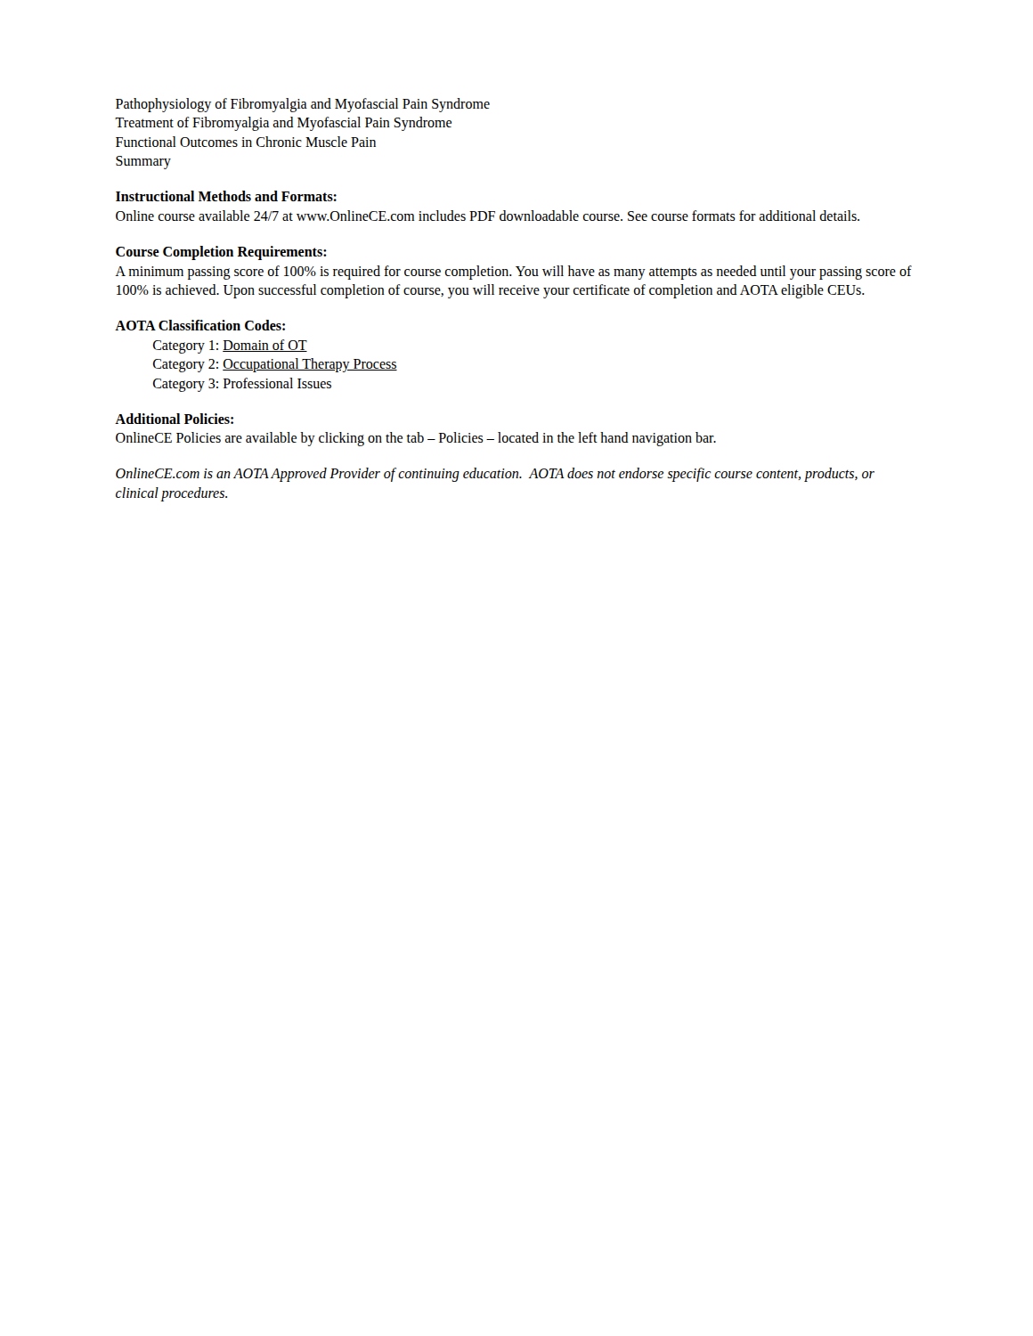Pathophysiology of Fibromyalgia and Myofascial Pain Syndrome
Treatment of Fibromyalgia and Myofascial Pain Syndrome
Functional Outcomes in Chronic Muscle Pain
Summary
Instructional Methods and Formats:
Online course available 24/7 at www.OnlineCE.com includes PDF downloadable course. See course formats for additional details.
Course Completion Requirements:
A minimum passing score of 100% is required for course completion. You will have as many attempts as needed until your passing score of 100% is achieved. Upon successful completion of course, you will receive your certificate of completion and AOTA eligible CEUs.
AOTA Classification Codes:
Category 1: Domain of OT
Category 2: Occupational Therapy Process
Category 3: Professional Issues
Additional Policies:
OnlineCE Policies are available by clicking on the tab – Policies – located in the left hand navigation bar.
OnlineCE.com is an AOTA Approved Provider of continuing education. AOTA does not endorse specific course content, products, or clinical procedures.